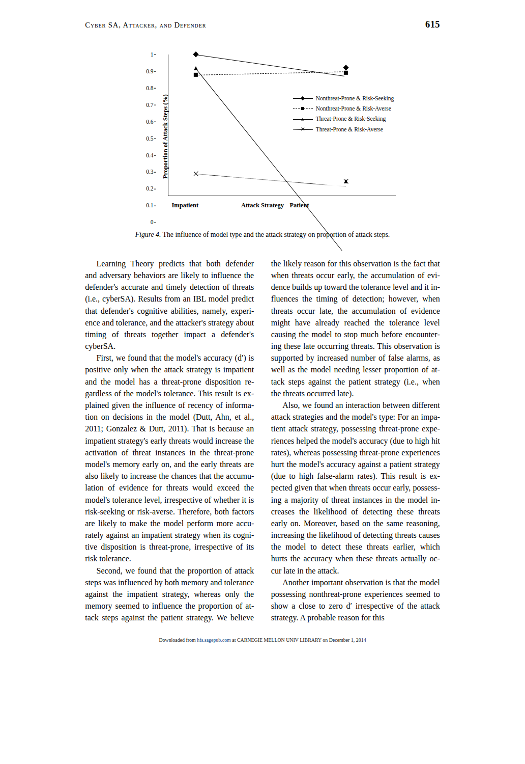Cyber SA, Attacker, and Defender 615
Proportion of Attack Steps (%)
1
0.9
0.8
0.7
0.6
0.5
0.4
0.3
0.2
0.1
0
Impatient
Attack Strategy
Patient
Nonthreat-Prone & Risk-Seeking
Nonthreat-Prone & Risk-Averse
Threat-Prone & Risk-Seeking
Threat-Prone & Risk-Averse
Figure 4. The influence of model type and the attack strategy on proportion of attack steps.
Learning Theory predicts that both defender and adversary behaviors are likely to influence the defender's accurate and timely detection of threats (i.e., cyberSA). Results from an IBL model predict that defender's cognitive abilities, namely, experience and tolerance, and the attacker's strategy about timing of threats together impact a defender's cyberSA.
First, we found that the model's accuracy (d′) is positive only when the attack strategy is impatient and the model has a threat-prone disposition regardless of the model's tolerance. This result is explained given the influence of recency of information on decisions in the model (Dutt, Ahn, et al., 2011; Gonzalez & Dutt, 2011). That is because an impatient strategy's early threats would increase the activation of threat instances in the threat-prone model's memory early on, and the early threats are also likely to increase the chances that the accumulation of evidence for threats would exceed the model's tolerance level, irrespective of whether it is risk-seeking or risk-averse. Therefore, both factors are likely to make the model perform more accurately against an impatient strategy when its cognitive disposition is threat-prone, irrespective of its risk tolerance.
Second, we found that the proportion of attack steps was influenced by both memory and tolerance against the impatient strategy, whereas only the memory seemed to influence the proportion of attack steps against the patient strategy. We believe the likely reason for this observation is the fact that when threats occur early, the accumulation of evidence builds up toward the tolerance level and it influences the timing of detection; however, when threats occur late, the accumulation of evidence might have already reached the tolerance level causing the model to stop much before encountering these late occurring threats. This observation is supported by increased number of false alarms, as well as the model needing lesser proportion of attack steps against the patient strategy (i.e., when the threats occurred late).
Also, we found an interaction between different attack strategies and the model's type: For an impatient attack strategy, possessing threat-prone experiences helped the model's accuracy (due to high hit rates), whereas possessing threat-prone experiences hurt the model's accuracy against a patient strategy (due to high false-alarm rates). This result is expected given that when threats occur early, possessing a majority of threat instances in the model increases the likelihood of detecting these threats early on. Moreover, based on the same reasoning, increasing the likelihood of detecting threats causes the model to detect these threats earlier, which hurts the accuracy when these threats actually occur late in the attack.
Another important observation is that the model possessing nonthreat-prone experiences seemed to show a close to zero d′ irrespective of the attack strategy. A probable reason for this
Downloaded from hfs.sagepub.com at CARNEGIE MELLON UNIV LIBRARY on December 1, 2014